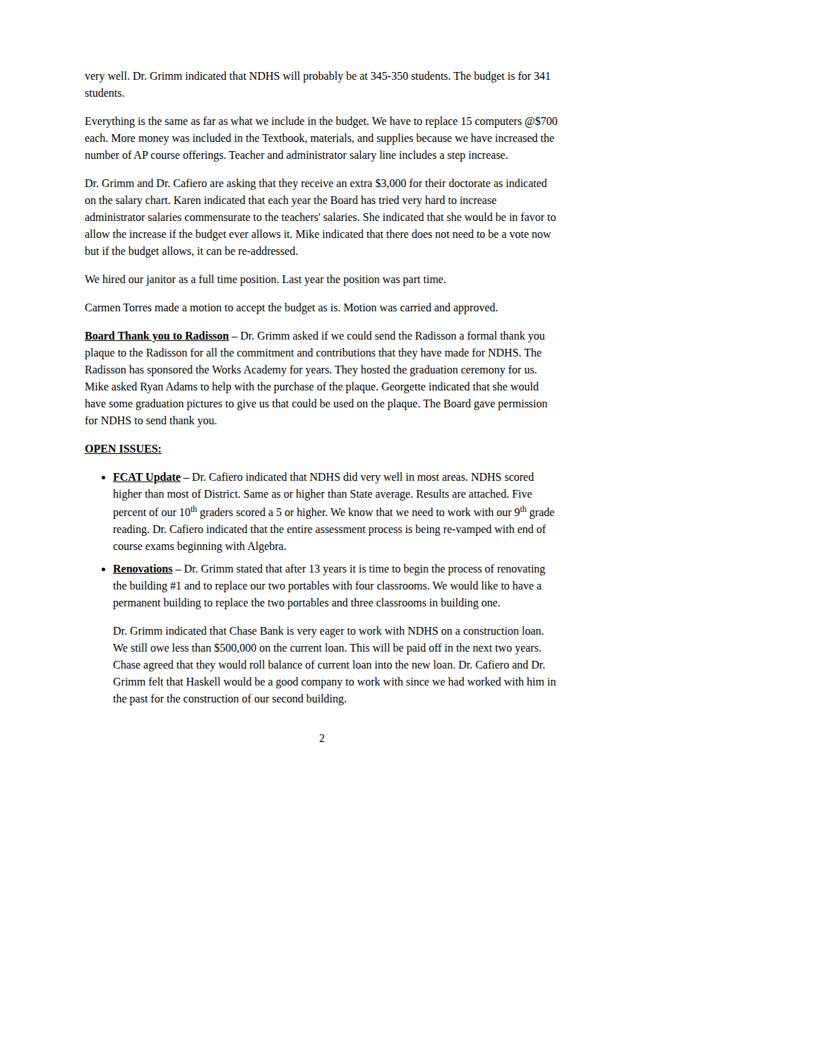very well. Dr. Grimm indicated that NDHS will probably be at 345-350 students. The budget is for 341 students.
Everything is the same as far as what we include in the budget. We have to replace 15 computers @$700 each. More money was included in the Textbook, materials, and supplies because we have increased the number of AP course offerings. Teacher and administrator salary line includes a step increase.
Dr. Grimm and Dr. Cafiero are asking that they receive an extra $3,000 for their doctorate as indicated on the salary chart. Karen indicated that each year the Board has tried very hard to increase administrator salaries commensurate to the teachers' salaries. She indicated that she would be in favor to allow the increase if the budget ever allows it. Mike indicated that there does not need to be a vote now but if the budget allows, it can be re-addressed.
We hired our janitor as a full time position. Last year the position was part time.
Carmen Torres made a motion to accept the budget as is. Motion was carried and approved.
Board Thank you to Radisson – Dr. Grimm asked if we could send the Radisson a formal thank you plaque to the Radisson for all the commitment and contributions that they have made for NDHS. The Radisson has sponsored the Works Academy for years. They hosted the graduation ceremony for us. Mike asked Ryan Adams to help with the purchase of the plaque. Georgette indicated that she would have some graduation pictures to give us that could be used on the plaque. The Board gave permission for NDHS to send thank you.
OPEN ISSUES:
FCAT Update – Dr. Cafiero indicated that NDHS did very well in most areas. NDHS scored higher than most of District. Same as or higher than State average. Results are attached. Five percent of our 10th graders scored a 5 or higher. We know that we need to work with our 9th grade reading. Dr. Cafiero indicated that the entire assessment process is being re-vamped with end of course exams beginning with Algebra.
Renovations – Dr. Grimm stated that after 13 years it is time to begin the process of renovating the building #1 and to replace our two portables with four classrooms. We would like to have a permanent building to replace the two portables and three classrooms in building one.
Dr. Grimm indicated that Chase Bank is very eager to work with NDHS on a construction loan. We still owe less than $500,000 on the current loan. This will be paid off in the next two years. Chase agreed that they would roll balance of current loan into the new loan. Dr. Cafiero and Dr. Grimm felt that Haskell would be a good company to work with since we had worked with him in the past for the construction of our second building.
2